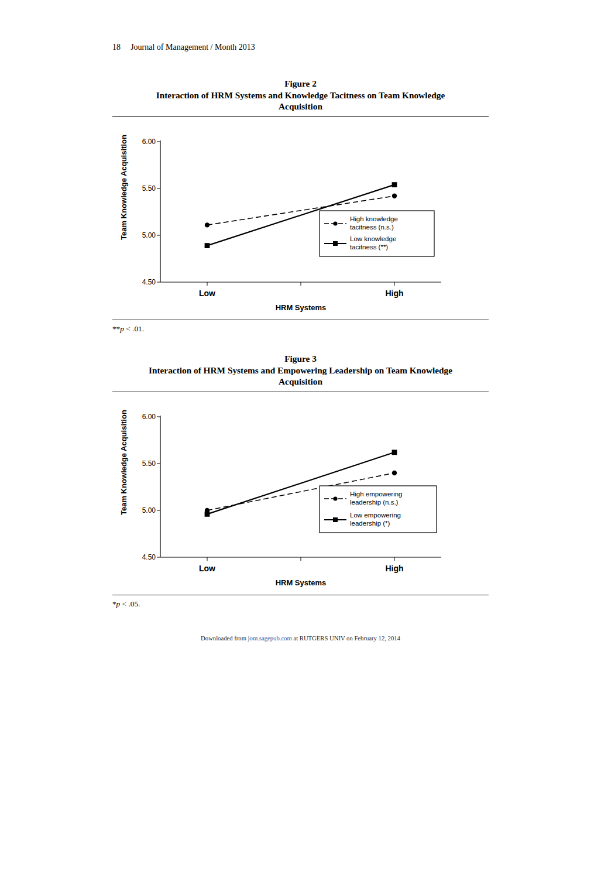18 Journal of Management / Month 2013
Figure 2 Interaction of HRM Systems and Knowledge Tacitness on Team Knowledge Acquisition
Team Knowledge Acquisition 6.00 5.50 5.00 4.50 Low High HRM Systems High knowledge tacitness (n.s.) Low knowledge tacitness (**)
**p < .01.
Figure 3 Interaction of HRM Systems and Empowering Leadership on Team Knowledge Acquisition
Team Knowledge Acquisition 6.00 5.50 5.00 4.50 Low High HRM Systems High empowering leadership (n.s.) Low empowering leadership (*)
*p < .05.
Downloaded from jom.sagepub.com at RUTGERS UNIV on February 12, 2014